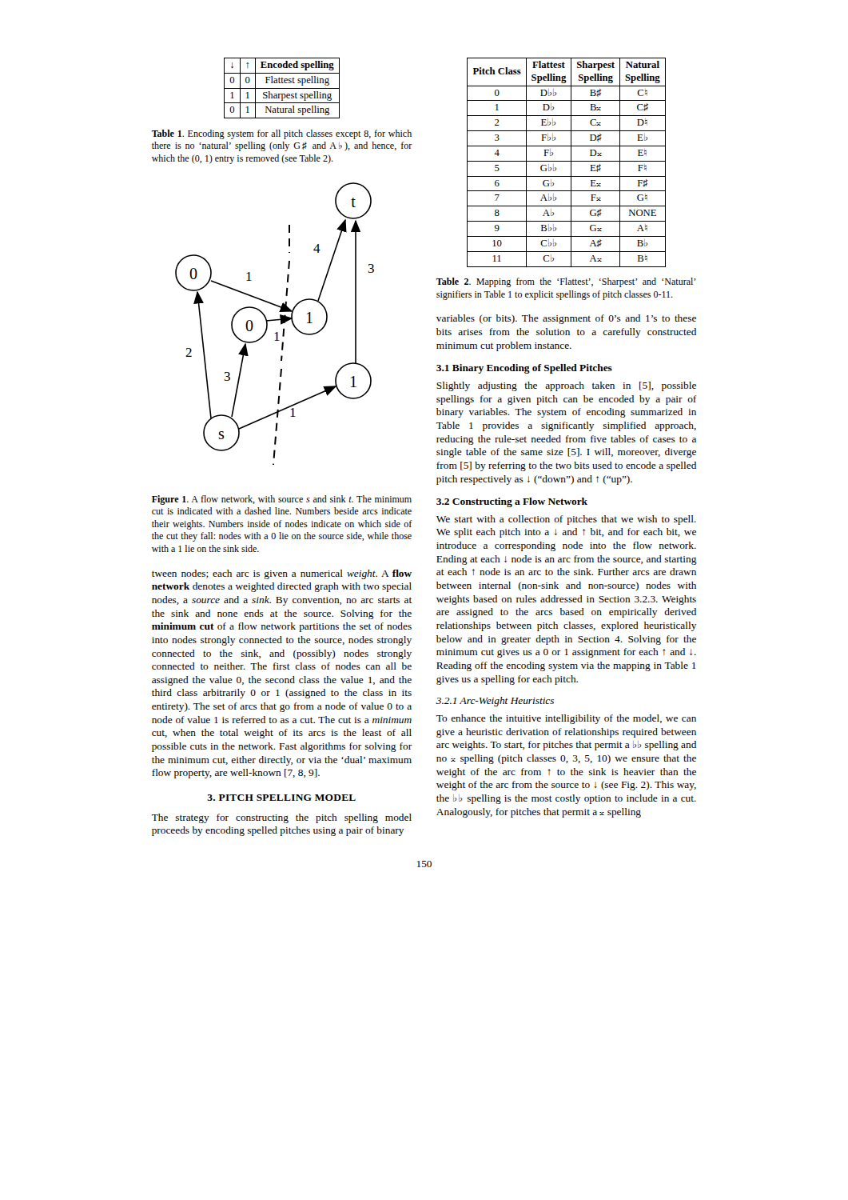| ↓ | ↑ | Encoded spelling |
| --- | --- | --- |
| 0 | 0 | Flattest spelling |
| 1 | 1 | Sharpest spelling |
| 0 | 1 | Natural spelling |
Table 1. Encoding system for all pitch classes except 8, for which there is no ‘natural’ spelling (only G♯ and A♭), and hence, for which the (0, 1) entry is removed (see Table 2).
t 0 0 1 1 s 2 3 1 1 1 4 3
Figure 1. A flow network, with source s and sink t. The minimum cut is indicated with a dashed line. Numbers beside arcs indicate their weights. Numbers inside of nodes indicate on which side of the cut they fall: nodes with a 0 lie on the source side, while those with a 1 lie on the sink side.
tween nodes; each arc is given a numerical weight. A flow network denotes a weighted directed graph with two special nodes, a source and a sink. By convention, no arc starts at the sink and none ends at the source. Solving for the minimum cut of a flow network partitions the set of nodes into nodes strongly connected to the source, nodes strongly connected to the sink, and (possibly) nodes strongly connected to neither. The first class of nodes can all be assigned the value 0, the second class the value 1, and the third class arbitrarily 0 or 1 (assigned to the class in its entirety). The set of arcs that go from a node of value 0 to a node of value 1 is referred to as a cut. The cut is a minimum cut, when the total weight of its arcs is the least of all possible cuts in the network. Fast algorithms for solving for the minimum cut, either directly, or via the ‘dual’ maximum flow property, are well-known [7, 8, 9].
3. Pitch Spelling Model
The strategy for constructing the pitch spelling model proceeds by encoding spelled pitches using a pair of binary
| Pitch Class | Flattest Spelling | Sharpest Spelling | Natural Spelling |
| --- | --- | --- | --- |
| 0 | D♭♭ | B♯ | C♮ |
| 1 | D♭ | B𝄪 | C♯ |
| 2 | E♭♭ | C𝄪 | D♮ |
| 3 | F♭♭ | D♯ | E♭ |
| 4 | F♭ | D𝄪 | E♮ |
| 5 | G♭♭ | E♯ | F♮ |
| 6 | G♭ | E𝄪 | F♯ |
| 7 | A♭♭ | F𝄪 | G♮ |
| 8 | A♭ | G♯ | NONE |
| 9 | B♭♭ | G𝄪 | A♮ |
| 10 | C♭♭ | A♯ | B♭ |
| 11 | C♭ | A𝄪 | B♮ |
Table 2. Mapping from the ‘Flattest’, ‘Sharpest’ and ‘Natural’ signifiers in Table 1 to explicit spellings of pitch classes 0-11.
variables (or bits). The assignment of 0’s and 1’s to these bits arises from the solution to a carefully constructed minimum cut problem instance.
3.1 Binary Encoding of Spelled Pitches
Slightly adjusting the approach taken in [5], possible spellings for a given pitch can be encoded by a pair of binary variables. The system of encoding summarized in Table 1 provides a significantly simplified approach, reducing the rule-set needed from five tables of cases to a single table of the same size [5]. I will, moreover, diverge from [5] by referring to the two bits used to encode a spelled pitch respectively as ↓ (“down”) and ↑ (“up”).
3.2 Constructing a Flow Network
We start with a collection of pitches that we wish to spell. We split each pitch into a ↓ and ↑ bit, and for each bit, we introduce a corresponding node into the flow network. Ending at each ↓ node is an arc from the source, and starting at each ↑ node is an arc to the sink. Further arcs are drawn between internal (non-sink and non-source) nodes with weights based on rules addressed in Section 3.2.3. Weights are assigned to the arcs based on empirically derived relationships between pitch classes, explored heuristically below and in greater depth in Section 4. Solving for the minimum cut gives us a 0 or 1 assignment for each ↑ and ↓. Reading off the encoding system via the mapping in Table 1 gives us a spelling for each pitch.
3.2.1 Arc-Weight Heuristics
To enhance the intuitive intelligibility of the model, we can give a heuristic derivation of relationships required between arc weights. To start, for pitches that permit a ♭♭ spelling and no 𝄪 spelling (pitch classes 0, 3, 5, 10) we ensure that the weight of the arc from ↑ to the sink is heavier than the weight of the arc from the source to ↓ (see Fig. 2). This way, the ♭♭ spelling is the most costly option to include in a cut. Analogously, for pitches that permit a 𝄪 spelling
150